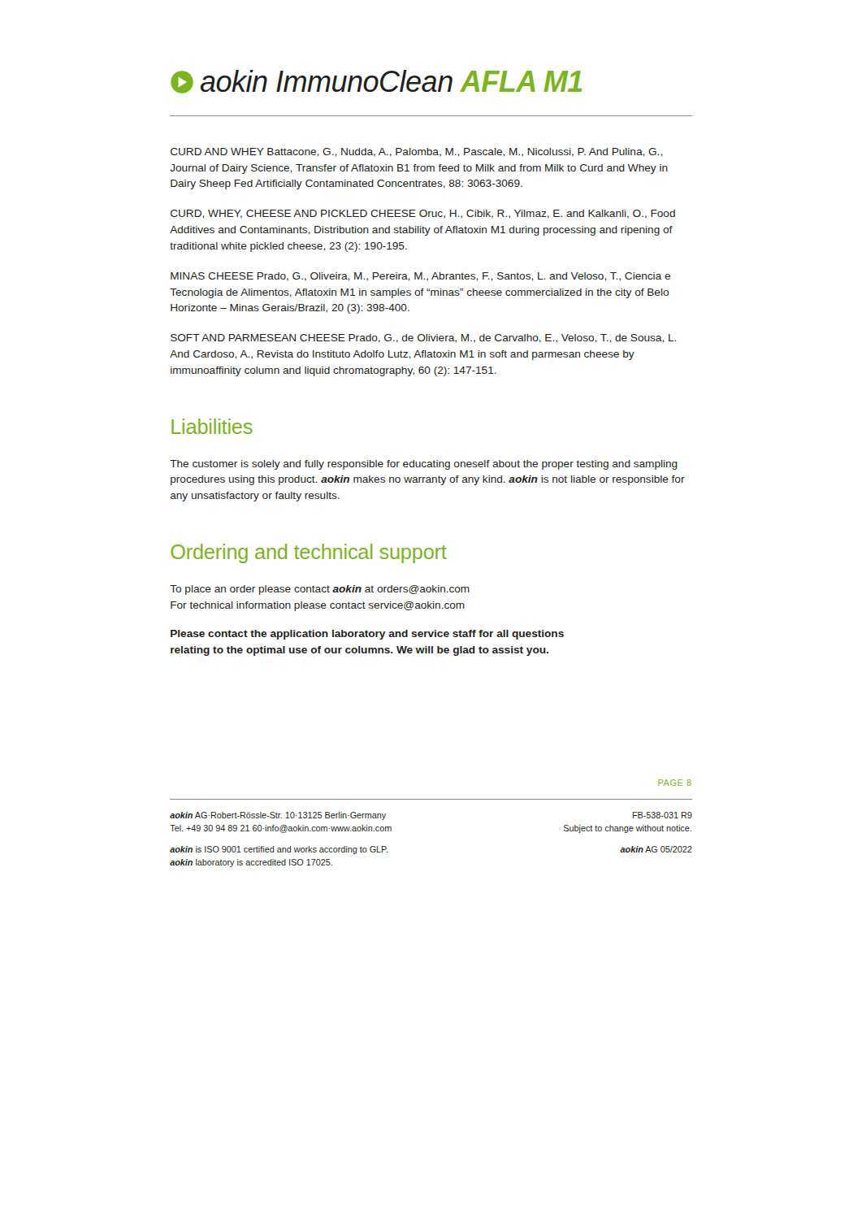aokin ImmunoClean AFLA M1
CURD AND WHEY Battacone, G., Nudda, A., Palomba, M., Pascale, M., Nicolussi, P. And Pulina, G., Journal of Dairy Science, Transfer of Aflatoxin B1 from feed to Milk and from Milk to Curd and Whey in Dairy Sheep Fed Artificially Contaminated Concentrates, 88: 3063-3069.
CURD, WHEY, CHEESE AND PICKLED CHEESE Oruc, H., Cibik, R., Yilmaz, E. and Kalkanli, O., Food Additives and Contaminants, Distribution and stability of Aflatoxin M1 during processing and ripening of traditional white pickled cheese, 23 (2): 190-195.
MINAS CHEESE Prado, G., Oliveira, M., Pereira, M., Abrantes, F., Santos, L. and Veloso, T., Ciencia e Tecnologia de Alimentos, Aflatoxin M1 in samples of “minas” cheese commercialized in the city of Belo Horizonte – Minas Gerais/Brazil, 20 (3): 398-400.
SOFT AND PARMESEAN CHEESE Prado, G., de Oliviera, M., de Carvalho, E., Veloso, T., de Sousa, L. And Cardoso, A., Revista do Instituto Adolfo Lutz, Aflatoxin M1 in soft and parmesan cheese by immunoaffinity column and liquid chromatography, 60 (2): 147-151.
Liabilities
The customer is solely and fully responsible for educating oneself about the proper testing and sampling procedures using this product. aokin makes no warranty of any kind. aokin is not liable or responsible for any unsatisfactory or faulty results.
Ordering and technical support
To place an order please contact aokin at orders@aokin.com
For technical information please contact service@aokin.com
Please contact the application laboratory and service staff for all questions
relating to the optimal use of our columns. We will be glad to assist you.
PAGE 8
aokin AG·Robert-Rössle-Str. 10·13125 Berlin·Germany
Tel. +49 30 94 89 21 60·info@aokin.com·www.aokin.com
aokin is ISO 9001 certified and works according to GLP.
aokin laboratory is accredited ISO 17025.
FB-538-031 R9
Subject to change without notice.
aokin AG 05/2022